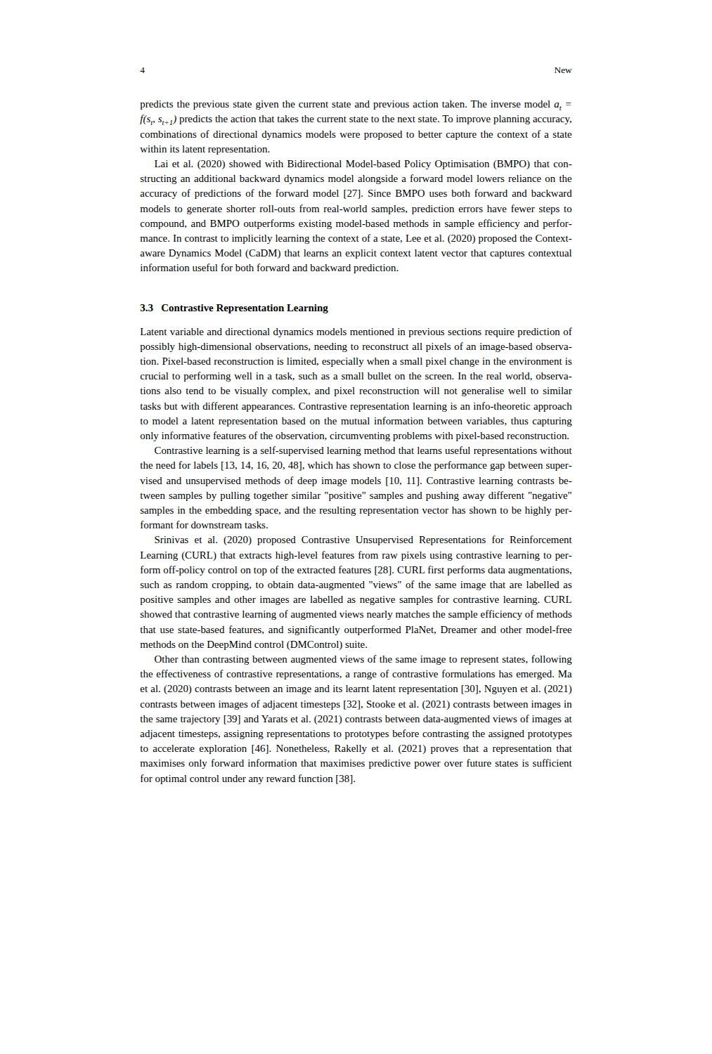4 New
predicts the previous state given the current state and previous action taken. The inverse model at = f(st, st+1) predicts the action that takes the current state to the next state. To improve planning accuracy, combinations of directional dynamics models were proposed to better capture the context of a state within its latent representation.
Lai et al. (2020) showed with Bidirectional Model-based Policy Optimisation (BMPO) that constructing an additional backward dynamics model alongside a forward model lowers reliance on the accuracy of predictions of the forward model [27]. Since BMPO uses both forward and backward models to generate shorter roll-outs from real-world samples, prediction errors have fewer steps to compound, and BMPO outperforms existing model-based methods in sample efficiency and performance. In contrast to implicitly learning the context of a state, Lee et al. (2020) proposed the Context-aware Dynamics Model (CaDM) that learns an explicit context latent vector that captures contextual information useful for both forward and backward prediction.
3.3 Contrastive Representation Learning
Latent variable and directional dynamics models mentioned in previous sections require prediction of possibly high-dimensional observations, needing to reconstruct all pixels of an image-based observation. Pixel-based reconstruction is limited, especially when a small pixel change in the environment is crucial to performing well in a task, such as a small bullet on the screen. In the real world, observations also tend to be visually complex, and pixel reconstruction will not generalise well to similar tasks but with different appearances. Contrastive representation learning is an info-theoretic approach to model a latent representation based on the mutual information between variables, thus capturing only informative features of the observation, circumventing problems with pixel-based reconstruction.
Contrastive learning is a self-supervised learning method that learns useful representations without the need for labels [13, 14, 16, 20, 48], which has shown to close the performance gap between supervised and unsupervised methods of deep image models [10, 11]. Contrastive learning contrasts between samples by pulling together similar "positive" samples and pushing away different "negative" samples in the embedding space, and the resulting representation vector has shown to be highly performant for downstream tasks.
Srinivas et al. (2020) proposed Contrastive Unsupervised Representations for Reinforcement Learning (CURL) that extracts high-level features from raw pixels using contrastive learning to perform off-policy control on top of the extracted features [28]. CURL first performs data augmentations, such as random cropping, to obtain data-augmented "views" of the same image that are labelled as positive samples and other images are labelled as negative samples for contrastive learning. CURL showed that contrastive learning of augmented views nearly matches the sample efficiency of methods that use state-based features, and significantly outperformed PlaNet, Dreamer and other model-free methods on the DeepMind control (DMControl) suite.
Other than contrasting between augmented views of the same image to represent states, following the effectiveness of contrastive representations, a range of contrastive formulations has emerged. Ma et al. (2020) contrasts between an image and its learnt latent representation [30], Nguyen et al. (2021) contrasts between images of adjacent timesteps [32], Stooke et al. (2021) contrasts between images in the same trajectory [39] and Yarats et al. (2021) contrasts between data-augmented views of images at adjacent timesteps, assigning representations to prototypes before contrasting the assigned prototypes to accelerate exploration [46]. Nonetheless, Rakelly et al. (2021) proves that a representation that maximises only forward information that maximises predictive power over future states is sufficient for optimal control under any reward function [38].